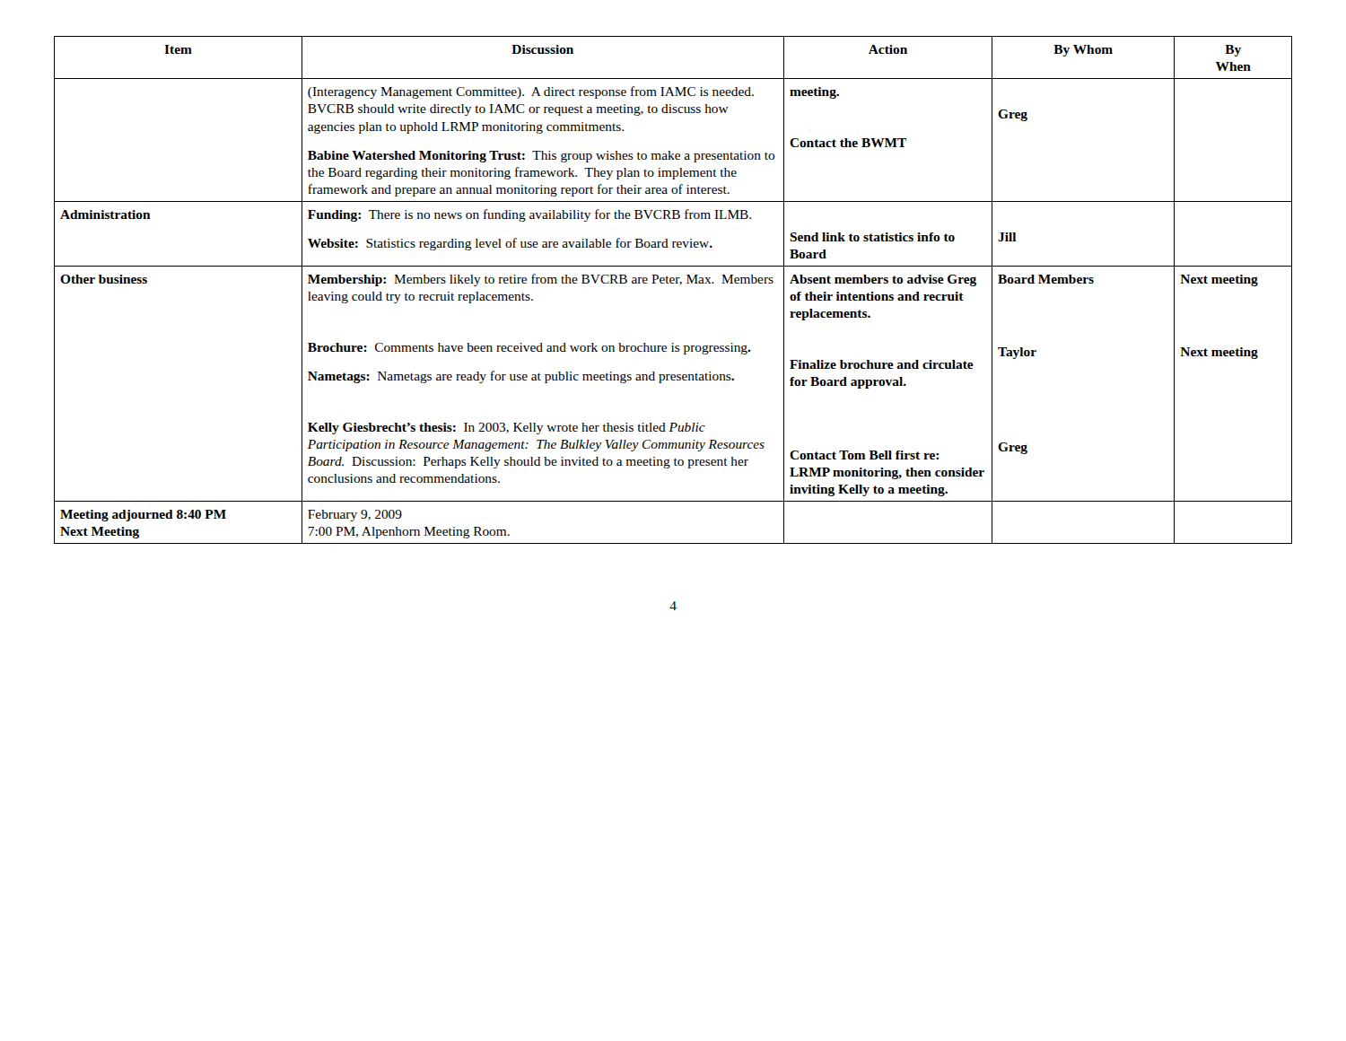| Item | Discussion | Action | By Whom | By When |
| --- | --- | --- | --- | --- |
| | (Interagency Management Committee). A direct response from IAMC is needed. BVCRB should write directly to IAMC or request a meeting, to discuss how agencies plan to uphold LRMP monitoring commitments. Babine Watershed Monitoring Trust: This group wishes to make a presentation to the Board regarding their monitoring framework. They plan to implement the framework and prepare an annual monitoring report for their area of interest. | meeting. Contact the BWMT | Greg | |
| Administration | Funding: There is no news on funding availability for the BVCRB from ILMB. Website: Statistics regarding level of use are available for Board review . | Send link to statistics info to Board | Jill | |
| Other business | Membership: Members likely to retire from the BVCRB are Peter, Max. Members leaving could try to recruit replacements. Brochure: Comments have been received and work on brochure is progressing . Nametags: Nametags are ready for use at public meetings and presentations . Kelly Giesbrecht’s thesis: In 2003, Kelly wrote her thesis titled Public Participation in Resource Management: The Bulkley Valley Community Resources Board. Discussion: Perhaps Kelly should be invited to a meeting to present her conclusions and recommendations. | Absent members to advise Greg of their intentions and recruit replacements. Finalize brochure and circulate for Board approval. Contact Tom Bell first re: LRMP monitoring, then consider inviting Kelly to a meeting. | Board Members Taylor Greg | Next meeting Next meeting |
| Meeting adjourned 8:40 PM Next Meeting | February 9, 2009 7:00 PM, Alpenhorn Meeting Room. | | | |
4